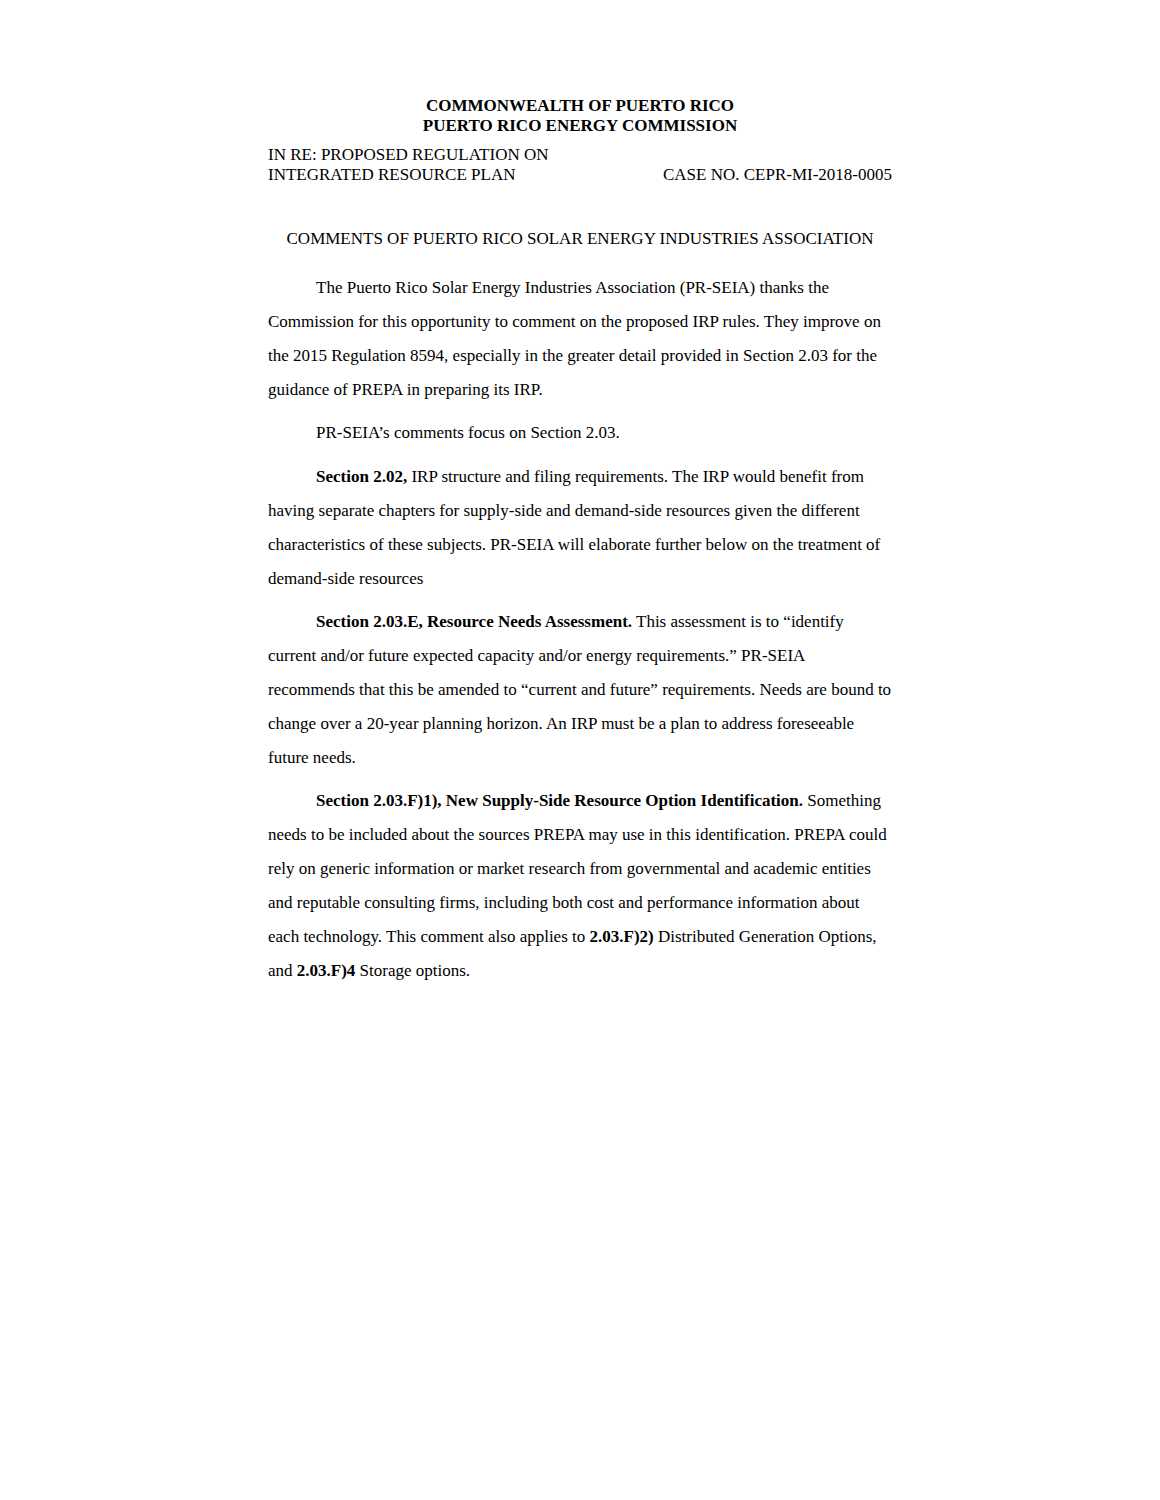COMMONWEALTH OF PUERTO RICO
PUERTO RICO ENERGY COMMISSION
IN RE: PROPOSED REGULATION ON INTEGRATED RESOURCE PLAN
CASE NO. CEPR-MI-2018-0005
Comments of Puerto Rico Solar Energy Industries Association
The Puerto Rico Solar Energy Industries Association (PR-SEIA) thanks the Commission for this opportunity to comment on the proposed IRP rules. They improve on the 2015 Regulation 8594, especially in the greater detail provided in Section 2.03 for the guidance of PREPA in preparing its IRP.
PR-SEIA’s comments focus on Section 2.03.
Section 2.02, IRP structure and filing requirements. The IRP would benefit from having separate chapters for supply-side and demand-side resources given the different characteristics of these subjects. PR-SEIA will elaborate further below on the treatment of demand-side resources
Section 2.03.E, Resource Needs Assessment. This assessment is to “identify current and/or future expected capacity and/or energy requirements.” PR-SEIA recommends that this be amended to “current and future” requirements. Needs are bound to change over a 20-year planning horizon. An IRP must be a plan to address foreseeable future needs.
Section 2.03.F)1), New Supply-Side Resource Option Identification. Something needs to be included about the sources PREPA may use in this identification. PREPA could rely on generic information or market research from governmental and academic entities and reputable consulting firms, including both cost and performance information about each technology. This comment also applies to 2.03.F)2) Distributed Generation Options, and 2.03.F)4 Storage options.